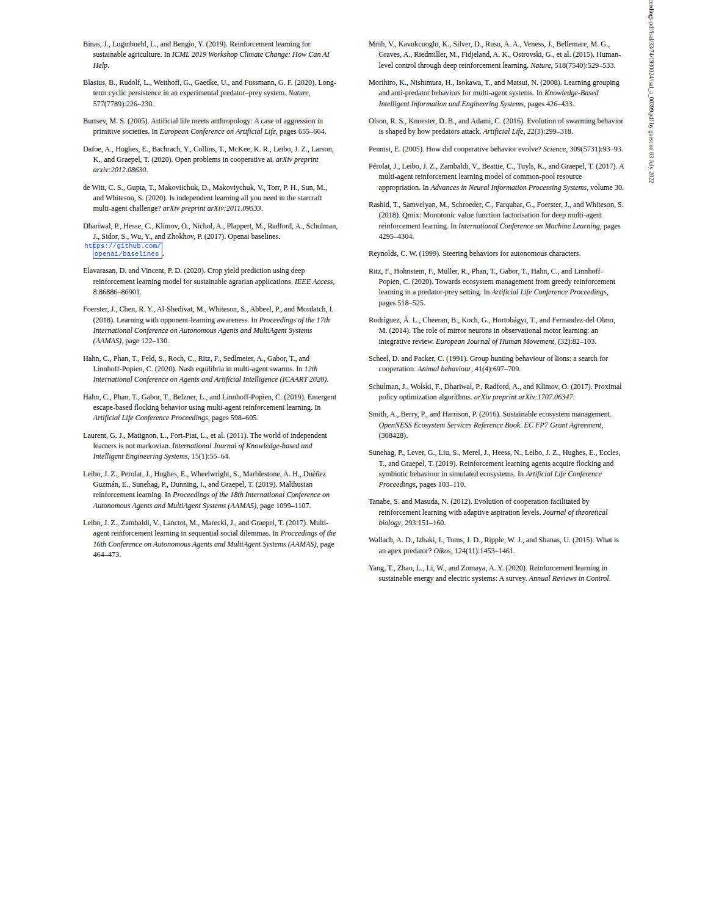Downloaded from http://direct.mit.edu/isal/proceedings-pdf/isal/33/74/1930024/isal_a_00399.pdf by guest on 03 July 2022
Binas, J., Luginbuehl, L., and Bengio, Y. (2019). Reinforcement learning for sustainable agriculture. In ICML 2019 Workshop Climate Change: How Can AI Help.
Blasius, B., Rudolf, L., Weithoff, G., Gaedke, U., and Fussmann, G. F. (2020). Long-term cyclic persistence in an experimental predator–prey system. Nature, 577(7789):226–230.
Burtsev, M. S. (2005). Artificial life meets anthropology: A case of aggression in primitive societies. In European Conference on Artificial Life, pages 655–664.
Dafoe, A., Hughes, E., Bachrach, Y., Collins, T., McKee, K. R., Leibo, J. Z., Larson, K., and Graepel, T. (2020). Open problems in cooperative ai. arXiv preprint arxiv:2012.08630.
de Witt, C. S., Gupta, T., Makoviichuk, D., Makoviychuk, V., Torr, P. H., Sun, M., and Whiteson, S. (2020). Is independent learning all you need in the starcraft multi-agent challenge? arXiv preprint arXiv:2011.09533.
Dhariwal, P., Hesse, C., Klimov, O., Nichol, A., Plappert, M., Radford, A., Schulman, J., Sidor, S., Wu, Y., and Zhokhov, P. (2017). Openai baselines. https://github.com/
openai/baselines.
Elavarasan, D. and Vincent, P. D. (2020). Crop yield prediction using deep reinforcement learning model for sustainable agrarian applications. IEEE Access, 8:86886–86901.
Foerster, J., Chen, R. Y., Al-Shedivat, M., Whiteson, S., Abbeel, P., and Mordatch, I. (2018). Learning with opponent-learning awareness. In Proceedings of the 17th International Conference on Autonomous Agents and MultiAgent Systems (AAMAS), page 122–130.
Hahn, C., Phan, T., Feld, S., Roch, C., Ritz, F., Sedlmeier, A., Gabor, T., and Linnhoff-Popien, C. (2020). Nash equilibria in multi-agent swarms. In 12th International Conference on Agents and Artificial Intelligence (ICAART 2020).
Hahn, C., Phan, T., Gabor, T., Belzner, L., and Linnhoff-Popien, C. (2019). Emergent escape-based flocking behavior using multi-agent reinforcement learning. In Artificial Life Conference Proceedings, pages 598–605.
Laurent, G. J., Matignon, L., Fort-Piat, L., et al. (2011). The world of independent learners is not markovian. International Journal of Knowledge-based and Intelligent Engineering Systems, 15(1):55–64.
Leibo, J. Z., Perolat, J., Hughes, E., Wheelwright, S., Marblestone, A. H., Duéñez Guzmán, E., Sunehag, P., Dunning, I., and Graepel, T. (2019). Malthusian reinforcement learning. In Proceedings of the 18th International Conference on Autonomous Agents and MultiAgent Systems (AAMAS), page 1099–1107.
Leibo, J. Z., Zambaldi, V., Lanctot, M., Marecki, J., and Graepel, T. (2017). Multi-agent reinforcement learning in sequential social dilemmas. In Proceedings of the 16th Conference on Autonomous Agents and MultiAgent Systems (AAMAS), page 464–473.
Mnih, V., Kavukcuoglu, K., Silver, D., Rusu, A. A., Veness, J., Bellemare, M. G., Graves, A., Riedmiller, M., Fidjeland, A. K., Ostrovski, G., et al. (2015). Human-level control through deep reinforcement learning. Nature, 518(7540):529–533.
Morihiro, K., Nishimura, H., Isokawa, T., and Matsui, N. (2008). Learning grouping and anti-predator behaviors for multi-agent systems. In Knowledge-Based Intelligent Information and Engineering Systems, pages 426–433.
Olson, R. S., Knoester, D. B., and Adami, C. (2016). Evolution of swarming behavior is shaped by how predators attack. Artificial Life, 22(3):299–318.
Pennisi, E. (2005). How did cooperative behavior evolve? Science, 309(5731):93–93.
Pérolat, J., Leibo, J. Z., Zambaldi, V., Beattie, C., Tuyls, K., and Graepel, T. (2017). A multi-agent reinforcement learning model of common-pool resource appropriation. In Advances in Neural Information Processing Systems, volume 30.
Rashid, T., Samvelyan, M., Schroeder, C., Farquhar, G., Foerster, J., and Whiteson, S. (2018). Qmix: Monotonic value function factorisation for deep multi-agent reinforcement learning. In International Conference on Machine Learning, pages 4295–4304.
Reynolds, C. W. (1999). Steering behaviors for autonomous characters.
Ritz, F., Hohnstein, F., Müller, R., Phan, T., Gabor, T., Hahn, C., and Linnhoff-Popien, C. (2020). Towards ecosystem management from greedy reinforcement learning in a predator-prey setting. In Artificial Life Conference Proceedings, pages 518–525.
Rodríguez, Á. L., Cheeran, B., Koch, G., Hortobágyi, T., and Fernandez-del Olmo, M. (2014). The role of mirror neurons in observational motor learning: an integrative review. European Journal of Human Movement, (32):82–103.
Scheel, D. and Packer, C. (1991). Group hunting behaviour of lions: a search for cooperation. Animal behaviour, 41(4):697–709.
Schulman, J., Wolski, F., Dhariwal, P., Radford, A., and Klimov, O. (2017). Proximal policy optimization algorithms. arXiv preprint arXiv:1707.06347.
Smith, A., Berry, P., and Harrison, P. (2016). Sustainable ecosystem management. OpenNESS Ecosystem Services Reference Book. EC FP7 Grant Agreement, (308428).
Sunehag, P., Lever, G., Liu, S., Merel, J., Heess, N., Leibo, J. Z., Hughes, E., Eccles, T., and Graepel, T. (2019). Reinforcement learning agents acquire flocking and symbiotic behaviour in simulated ecosystems. In Artificial Life Conference Proceedings, pages 103–110.
Tanabe, S. and Masuda, N. (2012). Evolution of cooperation facilitated by reinforcement learning with adaptive aspiration levels. Journal of theoretical biology, 293:151–160.
Wallach, A. D., Izhaki, I., Toms, J. D., Ripple, W. J., and Shanas, U. (2015). What is an apex predator? Oikos, 124(11):1453–1461.
Yang, T., Zhao, L., Li, W., and Zomaya, A. Y. (2020). Reinforcement learning in sustainable energy and electric systems: A survey. Annual Reviews in Control.